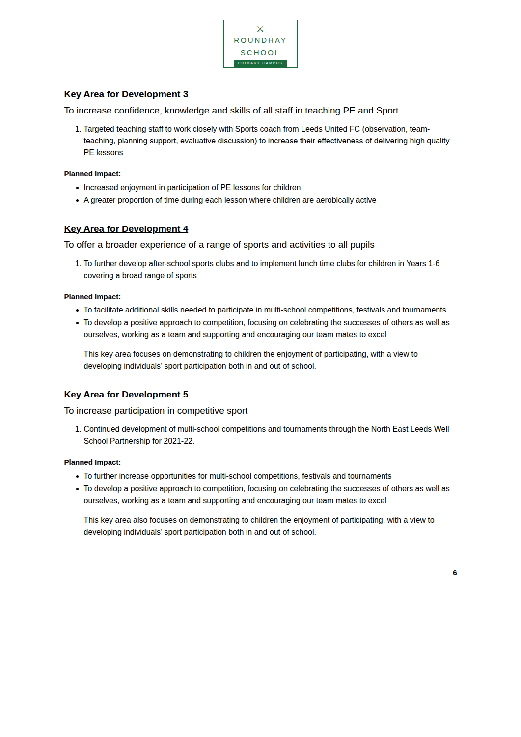⚔
ROUNDHAY
SCHOOL
PRIMARY CAMPUS
Key Area for Development 3
To increase confidence, knowledge and skills of all staff in teaching PE and Sport
Targeted teaching staff to work closely with Sports coach from Leeds United FC (observation, team-teaching, planning support, evaluative discussion) to increase their effectiveness of delivering high quality PE lessons
Planned Impact:
Increased enjoyment in participation of PE lessons for children
A greater proportion of time during each lesson where children are aerobically active
Key Area for Development 4
To offer a broader experience of a range of sports and activities to all pupils
To further develop after-school sports clubs and to implement lunch time clubs for children in Years 1-6 covering a broad range of sports
Planned Impact:
To facilitate additional skills needed to participate in multi-school competitions, festivals and tournaments
To develop a positive approach to competition, focusing on celebrating the successes of others as well as ourselves, working as a team and supporting and encouraging our team mates to excel
This key area focuses on demonstrating to children the enjoyment of participating, with a view to developing individuals’ sport participation both in and out of school.
Key Area for Development 5
To increase participation in competitive sport
Continued development of multi-school competitions and tournaments through the North East Leeds Well School Partnership for 2021-22.
Planned Impact:
To further increase opportunities for multi-school competitions, festivals and tournaments
To develop a positive approach to competition, focusing on celebrating the successes of others as well as ourselves, working as a team and supporting and encouraging our team mates to excel
This key area also focuses on demonstrating to children the enjoyment of participating, with a view to developing individuals’ sport participation both in and out of school.
6